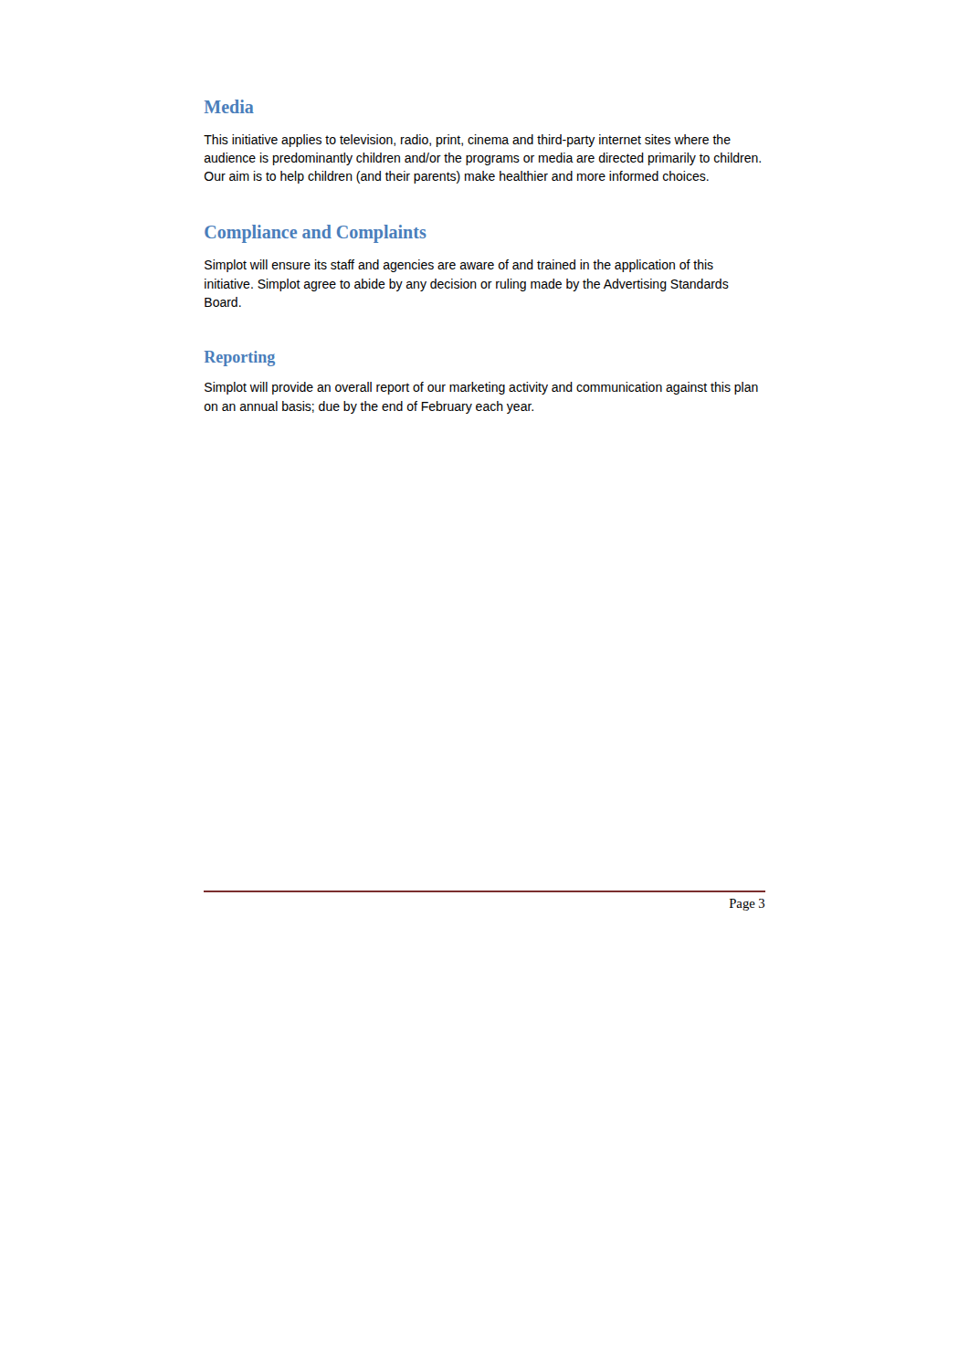Media
This initiative applies to television, radio, print, cinema and third-party internet sites where the audience is predominantly children and/or the programs or media are directed primarily to children. Our aim is to help children (and their parents) make healthier and more informed choices.
Compliance and Complaints
Simplot will ensure its staff and agencies are aware of and trained in the application of this initiative. Simplot agree to abide by any decision or ruling made by the Advertising Standards Board.
Reporting
Simplot will provide an overall report of our marketing activity and communication against this plan on an annual basis; due by the end of February each year.
Page 3